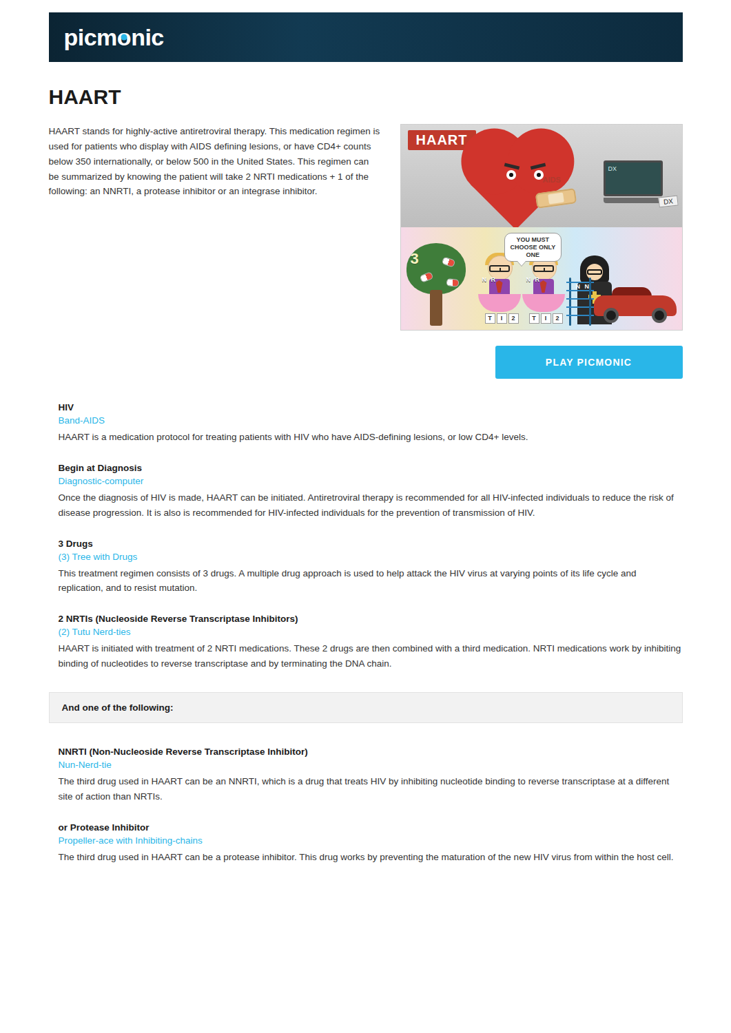picmonic
HAART
HAART stands for highly-active antiretroviral therapy. This medication regimen is used for patients who display with AIDS defining lesions, or have CD4+ counts below 350 internationally, or below 500 in the United States. This regimen can be summarized by knowing the patient will take 2 NRTI medications + 1 of the following: an NNRTI, a protease inhibitor or an integrase inhibitor.
HAART
AIDS
DX
DX
3
YOU MUST
CHOOSE ONLY
ONE
N R
T
I
2
N R
T
I
2
N N
PLAY PICMONIC
HIV
Band-AIDS
HAART is a medication protocol for treating patients with HIV who have AIDS-defining lesions, or low CD4+ levels.
Begin at Diagnosis
Diagnostic-computer
Once the diagnosis of HIV is made, HAART can be initiated. Antiretroviral therapy is recommended for all HIV-infected individuals to reduce the risk of disease progression. It is also is recommended for HIV-infected individuals for the prevention of transmission of HIV.
3 Drugs
(3) Tree with Drugs
This treatment regimen consists of 3 drugs. A multiple drug approach is used to help attack the HIV virus at varying points of its life cycle and replication, and to resist mutation.
2 NRTIs (Nucleoside Reverse Transcriptase Inhibitors)
(2) Tutu Nerd-ties
HAART is initiated with treatment of 2 NRTI medications. These 2 drugs are then combined with a third medication. NRTI medications work by inhibiting binding of nucleotides to reverse transcriptase and by terminating the DNA chain.
And one of the following:
NNRTI (Non-Nucleoside Reverse Transcriptase Inhibitor)
Nun-Nerd-tie
The third drug used in HAART can be an NNRTI, which is a drug that treats HIV by inhibiting nucleotide binding to reverse transcriptase at a different site of action than NRTIs.
or Protease Inhibitor
Propeller-ace with Inhibiting-chains
The third drug used in HAART can be a protease inhibitor. This drug works by preventing the maturation of the new HIV virus from within the host cell.